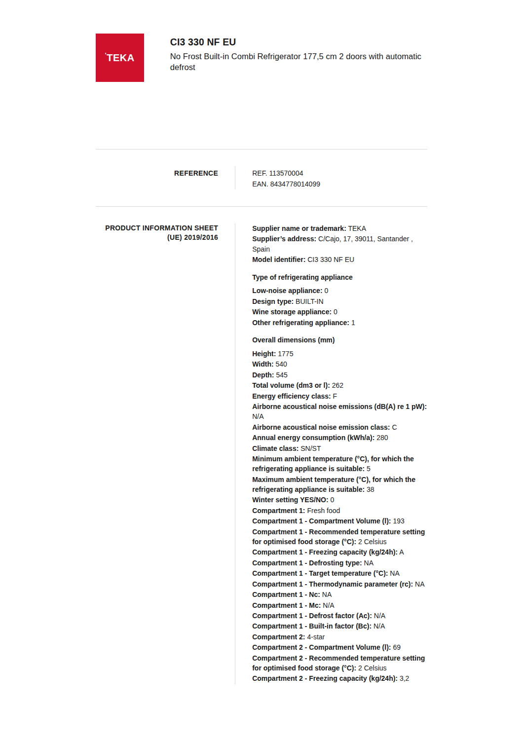'TEKA
CI3 330 NF EU
No Frost Built-in Combi Refrigerator 177,5 cm 2 doors with automatic defrost
REFERENCE
REF. 113570004
EAN. 8434778014099
PRODUCT INFORMATION SHEET (UE) 2019/2016
Supplier name or trademark: TEKA
Supplier’s address: C/Cajo, 17, 39011, Santander , Spain
Model identifier: CI3 330 NF EU
Type of refrigerating appliance
Low-noise appliance: 0
Design type: BUILT-IN
Wine storage appliance: 0
Other refrigerating appliance: 1
Overall dimensions (mm)
Height: 1775
Width: 540
Depth: 545
Total volume (dm3 or l): 262
Energy efficiency class: F
Airborne acoustical noise emissions (dB(A) re 1 pW): N/A
Airborne acoustical noise emission class: C
Annual energy consumption (kWh/a): 280
Climate class: SN/ST
Minimum ambient temperature (°C), for which the refrigerating appliance is suitable: 5
Maximum ambient temperature (°C), for which the refrigerating appliance is suitable: 38
Winter setting YES/NO: 0
Compartment 1: Fresh food
Compartment 1 - Compartment Volume (l): 193
Compartment 1 - Recommended temperature setting for optimised food storage (°C): 2 Celsius
Compartment 1 - Freezing capacity (kg/24h): A
Compartment 1 - Defrosting type: NA
Compartment 1 - Target temperature (°C): NA
Compartment 1 - Thermodynamic parameter (rc): NA
Compartment 1 - Nc: NA
Compartment 1 - Mc: N/A
Compartment 1 - Defrost factor (Ac): N/A
Compartment 1 - Built-in factor (Bc): N/A
Compartment 2: 4-star
Compartment 2 - Compartment Volume (l): 69
Compartment 2 - Recommended temperature setting for optimised food storage (°C): 2 Celsius
Compartment 2 - Freezing capacity (kg/24h): 3,2